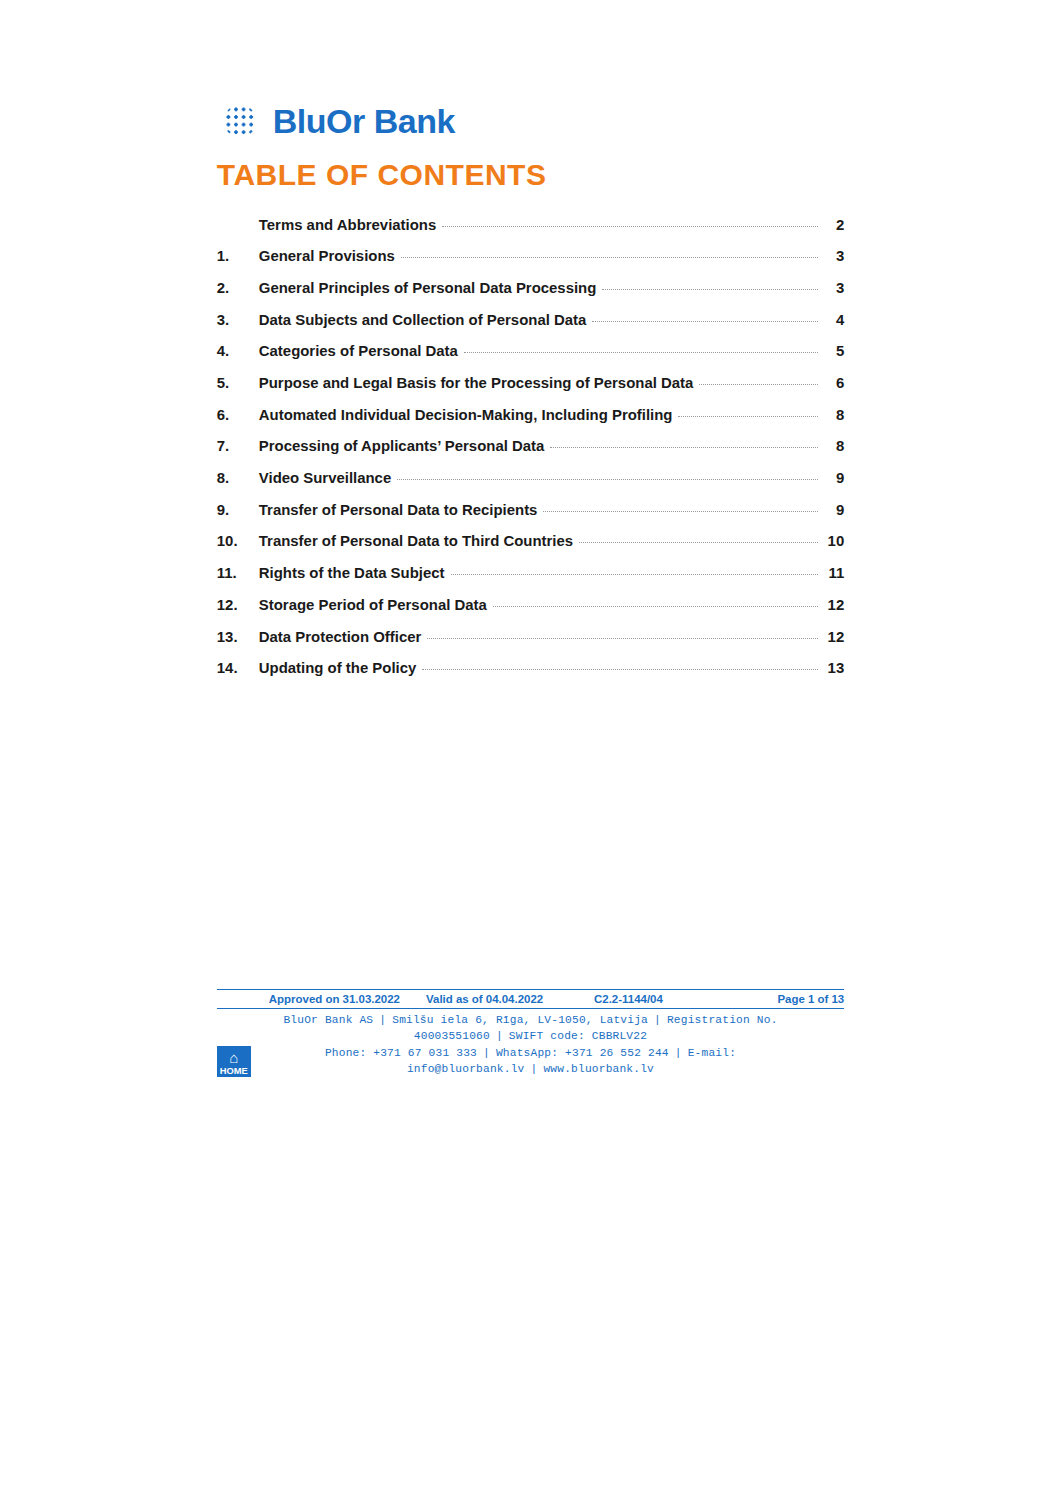BluOr Bank
TABLE OF CONTENTS
Terms and Abbreviations 2
1. General Provisions 3
2. General Principles of Personal Data Processing 3
3. Data Subjects and Collection of Personal Data 4
4. Categories of Personal Data 5
5. Purpose and Legal Basis for the Processing of Personal Data 6
6. Automated Individual Decision-Making, Including Profiling 8
7. Processing of Applicants’ Personal Data 8
8. Video Surveillance 9
9. Transfer of Personal Data to Recipients 9
10. Transfer of Personal Data to Third Countries 10
11. Rights of the Data Subject 11
12. Storage Period of Personal Data 12
13. Data Protection Officer 12
14. Updating of the Policy 13
⌂
HOME
Approved on 31.03.2022
Valid as of 04.04.2022
C2.2-1144/04
Page 1 of 13
BluOr Bank AS|Smilšu iela 6, Rīga, LV-1050, Latvija|Registration No. 40003551060|SWIFT code: CBBRLV22
Phone: +371 67 031 333|WhatsApp: +371 26 552 244|E-mail: info@bluorbank.lv|www.bluorbank.lv